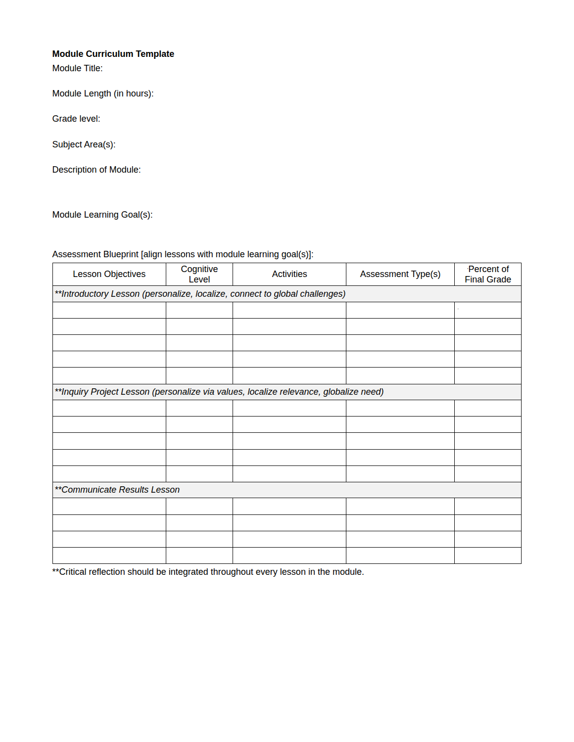Module Curriculum Template
Module Title:
Module Length (in hours):
Grade level:
Subject Area(s):
Description of Module:
Module Learning Goal(s):
Assessment Blueprint [align lessons with module learning goal(s)]:
| Lesson Objectives | Cognitive Level | Activities | Assessment Type(s) | , Percent of Final Grade |
| --- | --- | --- | --- | --- |
| ** Introductory Lesson (personalize, localize, connect to global challenges) |
| | | | | . |
| ** Inquiry Project Lesson (personalize via values, localize relevance, globalize need) |
| ** Communicate Results Lesson |
**Critical reflection should be integrated throughout every lesson in the module.